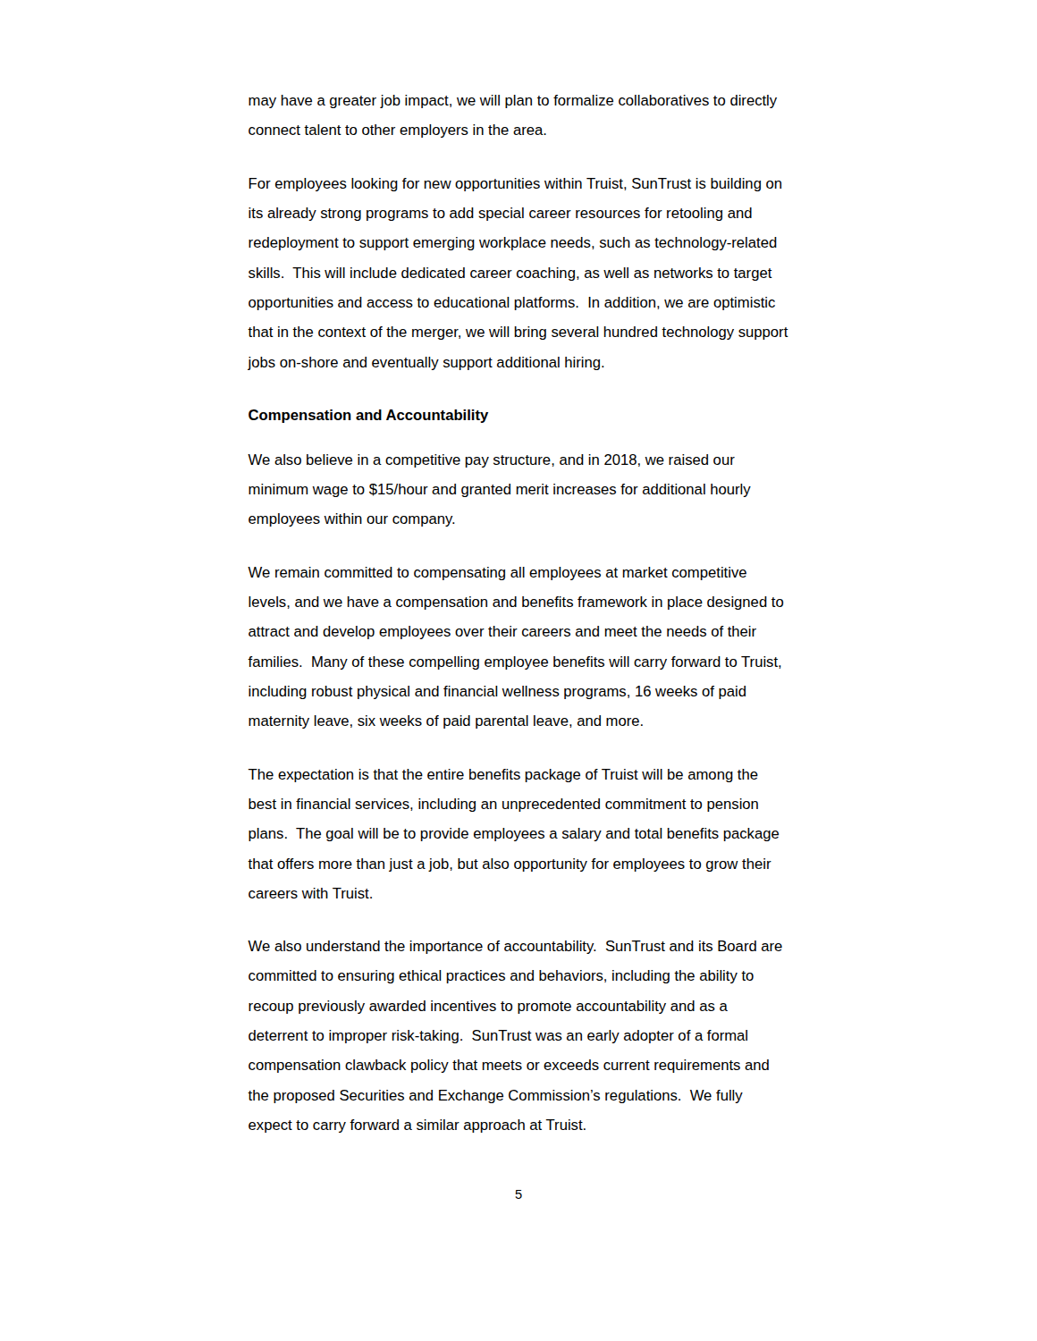may have a greater job impact, we will plan to formalize collaboratives to directly connect talent to other employers in the area.
For employees looking for new opportunities within Truist, SunTrust is building on its already strong programs to add special career resources for retooling and redeployment to support emerging workplace needs, such as technology-related skills. This will include dedicated career coaching, as well as networks to target opportunities and access to educational platforms. In addition, we are optimistic that in the context of the merger, we will bring several hundred technology support jobs on-shore and eventually support additional hiring.
Compensation and Accountability
We also believe in a competitive pay structure, and in 2018, we raised our minimum wage to $15/hour and granted merit increases for additional hourly employees within our company.
We remain committed to compensating all employees at market competitive levels, and we have a compensation and benefits framework in place designed to attract and develop employees over their careers and meet the needs of their families. Many of these compelling employee benefits will carry forward to Truist, including robust physical and financial wellness programs, 16 weeks of paid maternity leave, six weeks of paid parental leave, and more.
The expectation is that the entire benefits package of Truist will be among the best in financial services, including an unprecedented commitment to pension plans. The goal will be to provide employees a salary and total benefits package that offers more than just a job, but also opportunity for employees to grow their careers with Truist.
We also understand the importance of accountability. SunTrust and its Board are committed to ensuring ethical practices and behaviors, including the ability to recoup previously awarded incentives to promote accountability and as a deterrent to improper risk-taking. SunTrust was an early adopter of a formal compensation clawback policy that meets or exceeds current requirements and the proposed Securities and Exchange Commission’s regulations. We fully expect to carry forward a similar approach at Truist.
5